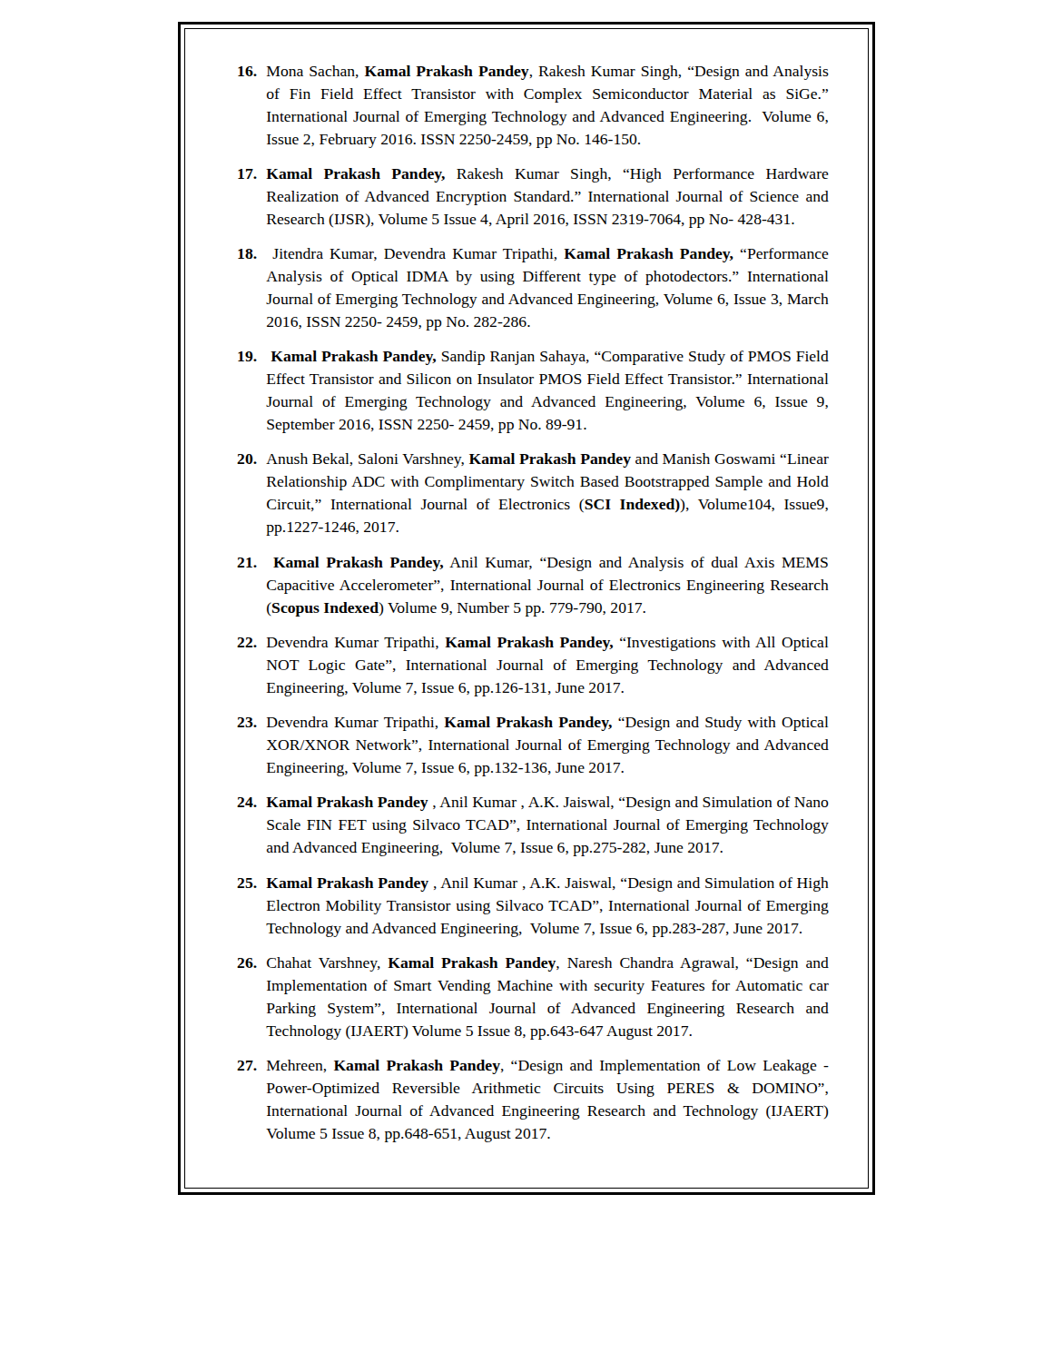Mona Sachan, Kamal Prakash Pandey, Rakesh Kumar Singh, “Design and Analysis of Fin Field Effect Transistor with Complex Semiconductor Material as SiGe.” International Journal of Emerging Technology and Advanced Engineering. Volume 6, Issue 2, February 2016. ISSN 2250-2459, pp No. 146-150.
Kamal Prakash Pandey, Rakesh Kumar Singh, “High Performance Hardware Realization of Advanced Encryption Standard.” International Journal of Science and Research (IJSR), Volume 5 Issue 4, April 2016, ISSN 2319-7064, pp No- 428-431.
Jitendra Kumar, Devendra Kumar Tripathi, Kamal Prakash Pandey, “Performance Analysis of Optical IDMA by using Different type of photodectors.” International Journal of Emerging Technology and Advanced Engineering, Volume 6, Issue 3, March 2016, ISSN 2250- 2459, pp No. 282-286.
Kamal Prakash Pandey, Sandip Ranjan Sahaya, “Comparative Study of PMOS Field Effect Transistor and Silicon on Insulator PMOS Field Effect Transistor.” International Journal of Emerging Technology and Advanced Engineering, Volume 6, Issue 9, September 2016, ISSN 2250- 2459, pp No. 89-91.
Anush Bekal, Saloni Varshney, Kamal Prakash Pandey and Manish Goswami “Linear Relationship ADC with Complimentary Switch Based Bootstrapped Sample and Hold Circuit,” International Journal of Electronics (SCI Indexed)), Volume104, Issue9, pp.1227-1246, 2017.
Kamal Prakash Pandey, Anil Kumar, “Design and Analysis of dual Axis MEMS Capacitive Accelerometer”, International Journal of Electronics Engineering Research (Scopus Indexed) Volume 9, Number 5 pp. 779-790, 2017.
Devendra Kumar Tripathi, Kamal Prakash Pandey, “Investigations with All Optical NOT Logic Gate”, International Journal of Emerging Technology and Advanced Engineering, Volume 7, Issue 6, pp.126-131, June 2017.
Devendra Kumar Tripathi, Kamal Prakash Pandey, “Design and Study with Optical XOR/XNOR Network”, International Journal of Emerging Technology and Advanced Engineering, Volume 7, Issue 6, pp.132-136, June 2017.
Kamal Prakash Pandey , Anil Kumar , A.K. Jaiswal, “Design and Simulation of Nano Scale FIN FET using Silvaco TCAD”, International Journal of Emerging Technology and Advanced Engineering, Volume 7, Issue 6, pp.275-282, June 2017.
Kamal Prakash Pandey , Anil Kumar , A.K. Jaiswal, “Design and Simulation of High Electron Mobility Transistor using Silvaco TCAD”, International Journal of Emerging Technology and Advanced Engineering, Volume 7, Issue 6, pp.283-287, June 2017.
Chahat Varshney, Kamal Prakash Pandey, Naresh Chandra Agrawal, “Design and Implementation of Smart Vending Machine with security Features for Automatic car Parking System”, International Journal of Advanced Engineering Research and Technology (IJAERT) Volume 5 Issue 8, pp.643-647 August 2017.
Mehreen, Kamal Prakash Pandey, “Design and Implementation of Low Leakage - Power-Optimized Reversible Arithmetic Circuits Using PERES & DOMINO”, International Journal of Advanced Engineering Research and Technology (IJAERT) Volume 5 Issue 8, pp.648-651, August 2017.